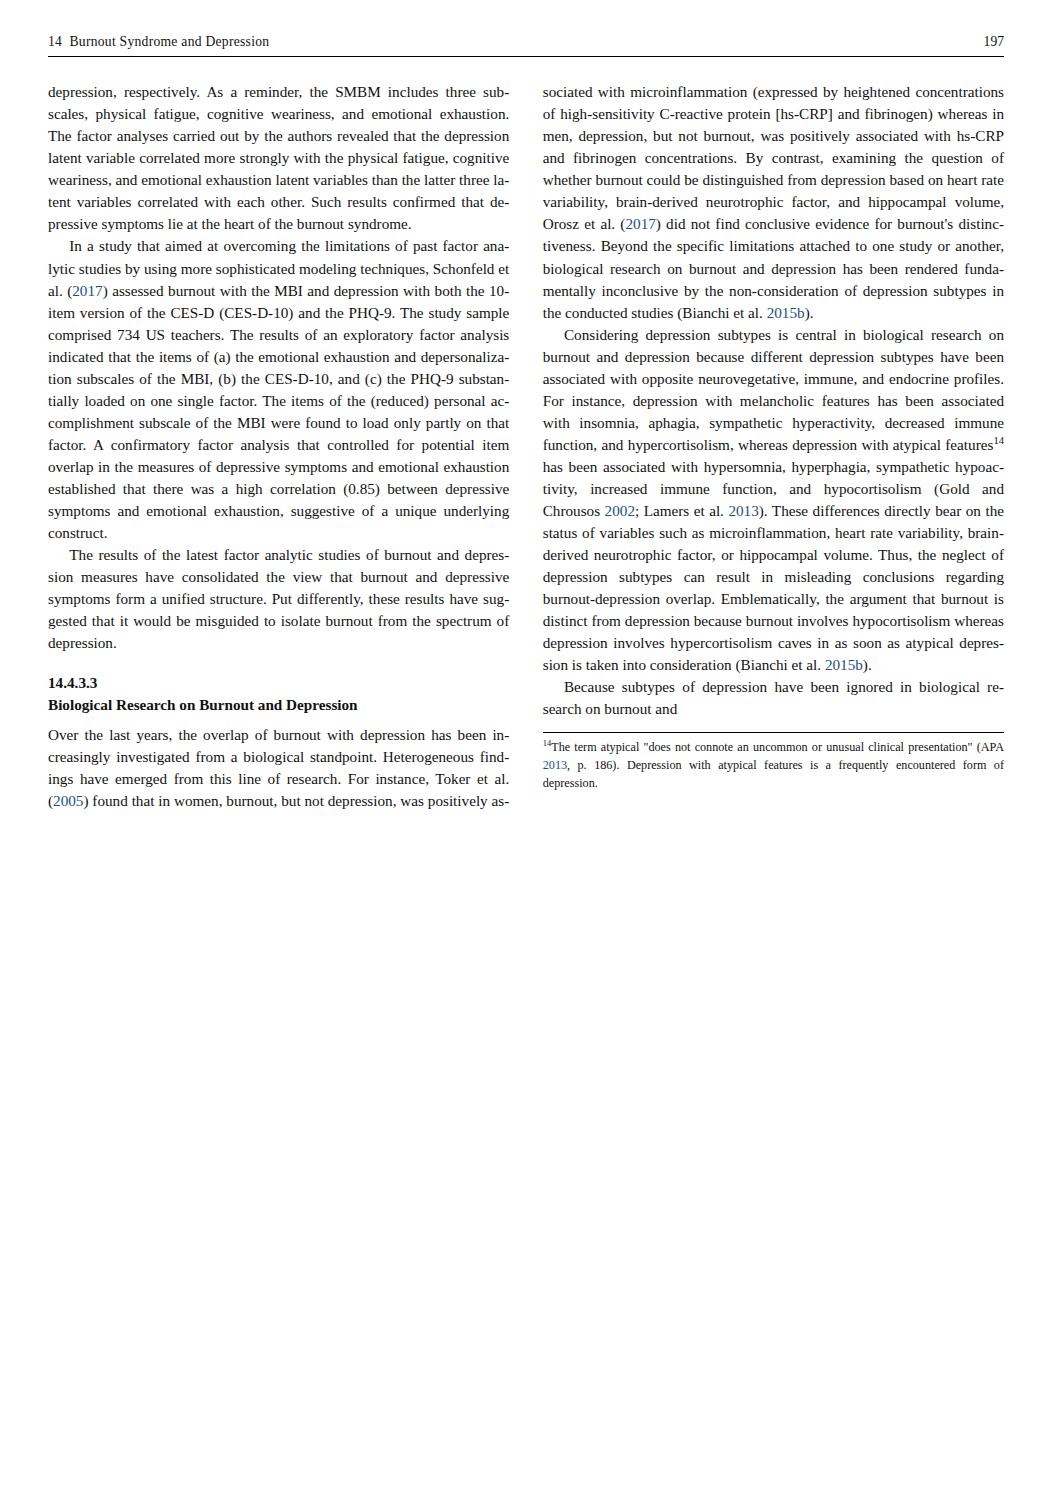14 Burnout Syndrome and Depression 197
depression, respectively. As a reminder, the SMBM includes three subscales, physical fatigue, cognitive weariness, and emotional exhaustion. The factor analyses carried out by the authors revealed that the depression latent variable correlated more strongly with the physical fatigue, cognitive weariness, and emotional exhaustion latent variables than the latter three latent variables correlated with each other. Such results confirmed that depressive symptoms lie at the heart of the burnout syndrome.
In a study that aimed at overcoming the limitations of past factor analytic studies by using more sophisticated modeling techniques, Schonfeld et al. (2017) assessed burnout with the MBI and depression with both the 10-item version of the CES-D (CES-D-10) and the PHQ-9. The study sample comprised 734 US teachers. The results of an exploratory factor analysis indicated that the items of (a) the emotional exhaustion and depersonalization subscales of the MBI, (b) the CES-D-10, and (c) the PHQ-9 substantially loaded on one single factor. The items of the (reduced) personal accomplishment subscale of the MBI were found to load only partly on that factor. A confirmatory factor analysis that controlled for potential item overlap in the measures of depressive symptoms and emotional exhaustion established that there was a high correlation (0.85) between depressive symptoms and emotional exhaustion, suggestive of a unique underlying construct.
The results of the latest factor analytic studies of burnout and depression measures have consolidated the view that burnout and depressive symptoms form a unified structure. Put differently, these results have suggested that it would be misguided to isolate burnout from the spectrum of depression.
14.4.3.3 Biological Research on Burnout and Depression
Over the last years, the overlap of burnout with depression has been increasingly investigated from a biological standpoint. Heterogeneous findings have emerged from this line of research. For instance, Toker et al. (2005) found that in women, burnout, but not depression, was positively associated with microinflammation (expressed by heightened concentrations of high-sensitivity C-reactive protein [hs-CRP] and fibrinogen) whereas in men, depression, but not burnout, was positively associated with hs-CRP and fibrinogen concentrations. By contrast, examining the question of whether burnout could be distinguished from depression based on heart rate variability, brain-derived neurotrophic factor, and hippocampal volume, Orosz et al. (2017) did not find conclusive evidence for burnout's distinctiveness. Beyond the specific limitations attached to one study or another, biological research on burnout and depression has been rendered fundamentally inconclusive by the non-consideration of depression subtypes in the conducted studies (Bianchi et al. 2015b).
Considering depression subtypes is central in biological research on burnout and depression because different depression subtypes have been associated with opposite neurovegetative, immune, and endocrine profiles. For instance, depression with melancholic features has been associated with insomnia, aphagia, sympathetic hyperactivity, decreased immune function, and hypercortisolism, whereas depression with atypical features14 has been associated with hypersomnia, hyperphagia, sympathetic hypoactivity, increased immune function, and hypocortisolism (Gold and Chrousos 2002; Lamers et al. 2013). These differences directly bear on the status of variables such as microinflammation, heart rate variability, brain-derived neurotrophic factor, or hippocampal volume. Thus, the neglect of depression subtypes can result in misleading conclusions regarding burnout-depression overlap. Emblematically, the argument that burnout is distinct from depression because burnout involves hypocortisolism whereas depression involves hypercortisolism caves in as soon as atypical depression is taken into consideration (Bianchi et al. 2015b).
Because subtypes of depression have been ignored in biological research on burnout and
14The term atypical "does not connote an uncommon or unusual clinical presentation" (APA 2013, p. 186). Depression with atypical features is a frequently encountered form of depression.